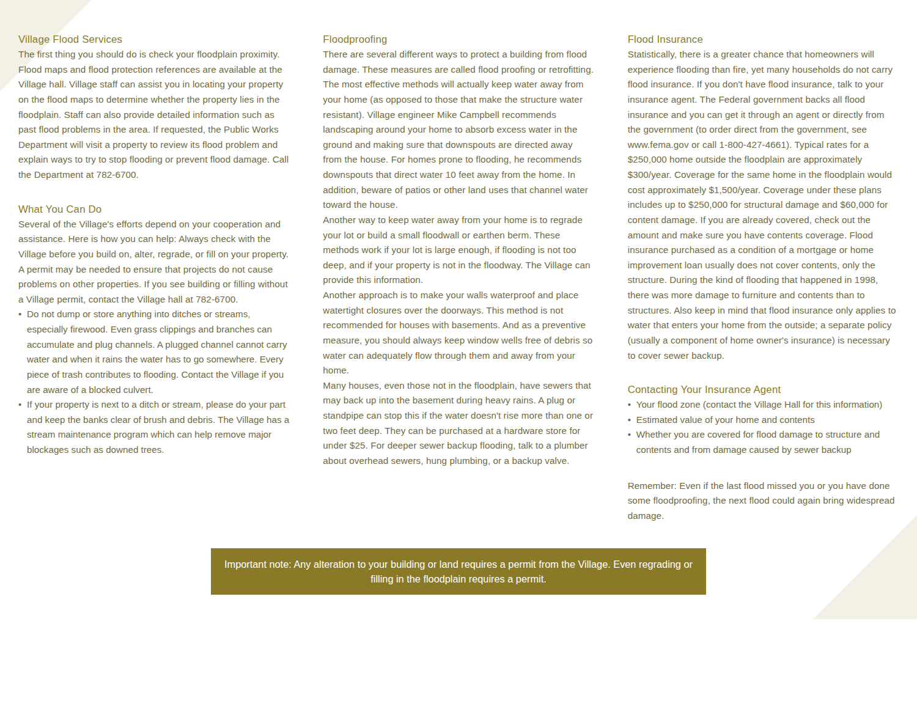Village Flood Services
The first thing you should do is check your floodplain proximity. Flood maps and flood protection references are available at the Village hall. Village staff can assist you in locating your property on the flood maps to determine whether the property lies in the floodplain. Staff can also provide detailed information such as past flood problems in the area. If requested, the Public Works Department will visit a property to review its flood problem and explain ways to try to stop flooding or prevent flood damage. Call the Department at 782-6700.
What You Can Do
Several of the Village's efforts depend on your cooperation and assistance. Here is how you can help: Always check with the Village before you build on, alter, regrade, or fill on your property. A permit may be needed to ensure that projects do not cause problems on other properties. If you see building or filling without a Village permit, contact the Village hall at 782-6700.
Do not dump or store anything into ditches or streams, especially firewood. Even grass clippings and branches can accumulate and plug channels. A plugged channel cannot carry water and when it rains the water has to go somewhere. Every piece of trash contributes to flooding. Contact the Village if you are aware of a blocked culvert.
If your property is next to a ditch or stream, please do your part and keep the banks clear of brush and debris. The Village has a stream maintenance program which can help remove major blockages such as downed trees.
Floodproofing
There are several different ways to protect a building from flood damage. These measures are called flood proofing or retrofitting. The most effective methods will actually keep water away from your home (as opposed to those that make the structure water resistant). Village engineer Mike Campbell recommends landscaping around your home to absorb excess water in the ground and making sure that downspouts are directed away from the house. For homes prone to flooding, he recommends downspouts that direct water 10 feet away from the home. In addition, beware of patios or other land uses that channel water toward the house.
Another way to keep water away from your home is to regrade your lot or build a small floodwall or earthen berm. These methods work if your lot is large enough, if flooding is not too deep, and if your property is not in the floodway. The Village can provide this information.
Another approach is to make your walls waterproof and place watertight closures over the doorways. This method is not recommended for houses with basements. And as a preventive measure, you should always keep window wells free of debris so water can adequately flow through them and away from your home.
Many houses, even those not in the floodplain, have sewers that may back up into the basement during heavy rains. A plug or standpipe can stop this if the water doesn't rise more than one or two feet deep. They can be purchased at a hardware store for under $25. For deeper sewer backup flooding, talk to a plumber about overhead sewers, hung plumbing, or a backup valve.
Flood Insurance
Statistically, there is a greater chance that homeowners will experience flooding than fire, yet many households do not carry flood insurance. If you don't have flood insurance, talk to your insurance agent. The Federal government backs all flood insurance and you can get it through an agent or directly from the government (to order direct from the government, see www.fema.gov or call 1-800-427-4661). Typical rates for a $250,000 home outside the floodplain are approximately $300/year. Coverage for the same home in the floodplain would cost approximately $1,500/year. Coverage under these plans includes up to $250,000 for structural damage and $60,000 for content damage. If you are already covered, check out the amount and make sure you have contents coverage. Flood insurance purchased as a condition of a mortgage or home improvement loan usually does not cover contents, only the structure. During the kind of flooding that happened in 1998, there was more damage to furniture and contents than to structures. Also keep in mind that flood insurance only applies to water that enters your home from the outside; a separate policy (usually a component of home owner's insurance) is necessary to cover sewer backup.
Contacting Your Insurance Agent
Your flood zone (contact the Village Hall for this information)
Estimated value of your home and contents
Whether you are covered for flood damage to structure and contents and from damage caused by sewer backup
Remember: Even if the last flood missed you or you have done some floodproofing, the next flood could again bring widespread damage.
Important note: Any alteration to your building or land requires a permit from the Village. Even regrading or filling in the floodplain requires a permit.